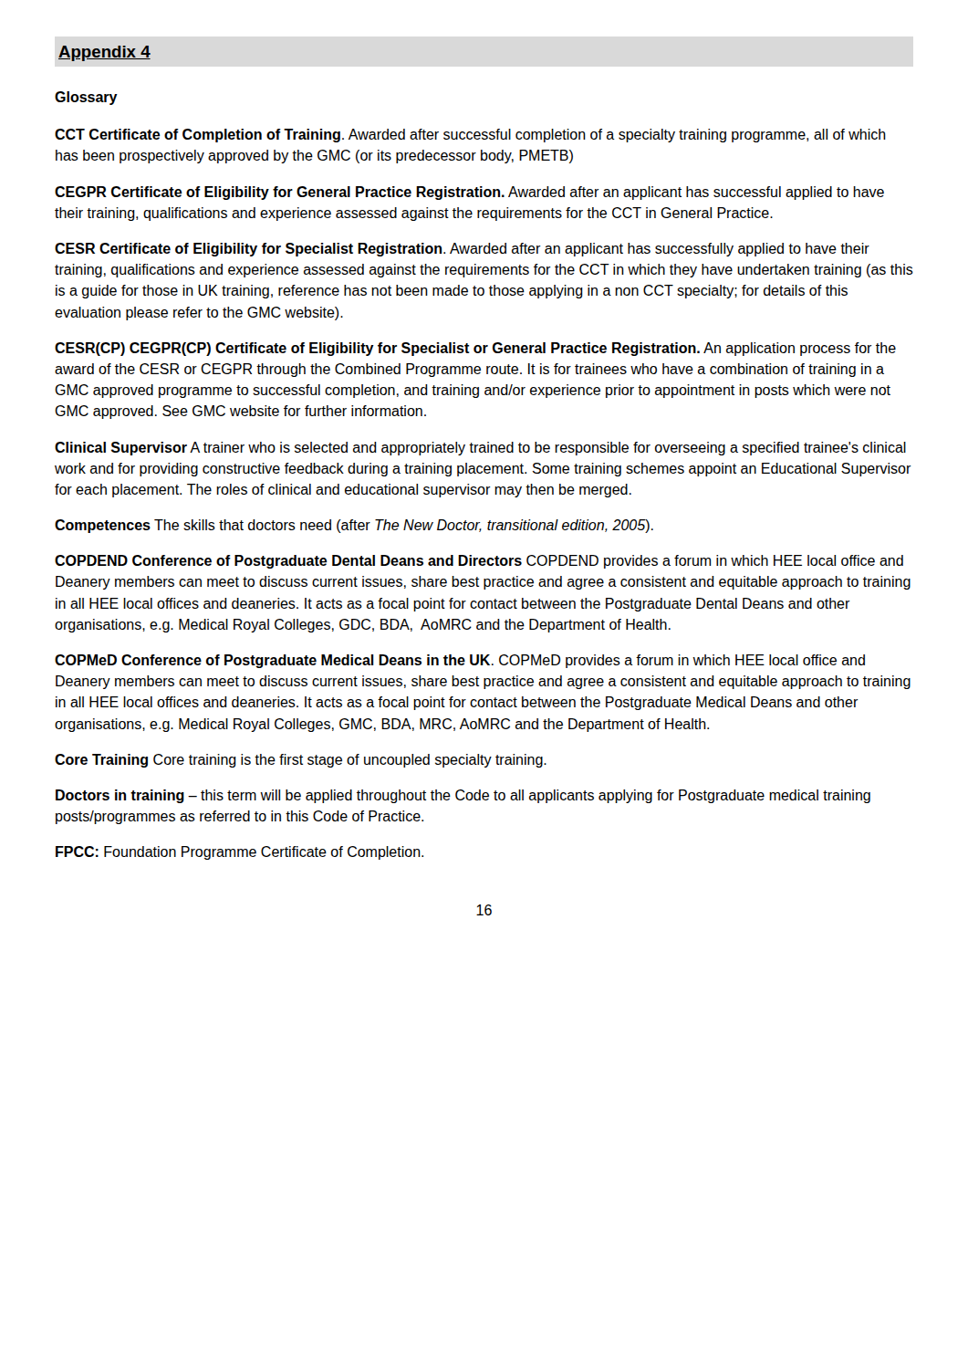Appendix 4
Glossary
CCT Certificate of Completion of Training. Awarded after successful completion of a specialty training programme, all of which has been prospectively approved by the GMC (or its predecessor body, PMETB)
CEGPR Certificate of Eligibility for General Practice Registration. Awarded after an applicant has successful applied to have their training, qualifications and experience assessed against the requirements for the CCT in General Practice.
CESR Certificate of Eligibility for Specialist Registration. Awarded after an applicant has successfully applied to have their training, qualifications and experience assessed against the requirements for the CCT in which they have undertaken training (as this is a guide for those in UK training, reference has not been made to those applying in a non CCT specialty; for details of this evaluation please refer to the GMC website).
CESR(CP) CEGPR(CP) Certificate of Eligibility for Specialist or General Practice Registration. An application process for the award of the CESR or CEGPR through the Combined Programme route. It is for trainees who have a combination of training in a GMC approved programme to successful completion, and training and/or experience prior to appointment in posts which were not GMC approved. See GMC website for further information.
Clinical Supervisor A trainer who is selected and appropriately trained to be responsible for overseeing a specified trainee's clinical work and for providing constructive feedback during a training placement. Some training schemes appoint an Educational Supervisor for each placement. The roles of clinical and educational supervisor may then be merged.
Competences The skills that doctors need (after The New Doctor, transitional edition, 2005).
COPDEND Conference of Postgraduate Dental Deans and Directors COPDEND provides a forum in which HEE local office and Deanery members can meet to discuss current issues, share best practice and agree a consistent and equitable approach to training in all HEE local offices and deaneries. It acts as a focal point for contact between the Postgraduate Dental Deans and other organisations, e.g. Medical Royal Colleges, GDC, BDA, AoMRC and the Department of Health.
COPMeD Conference of Postgraduate Medical Deans in the UK. COPMeD provides a forum in which HEE local office and Deanery members can meet to discuss current issues, share best practice and agree a consistent and equitable approach to training in all HEE local offices and deaneries. It acts as a focal point for contact between the Postgraduate Medical Deans and other organisations, e.g. Medical Royal Colleges, GMC, BDA, MRC, AoMRC and the Department of Health.
Core Training Core training is the first stage of uncoupled specialty training.
Doctors in training – this term will be applied throughout the Code to all applicants applying for Postgraduate medical training posts/programmes as referred to in this Code of Practice.
FPCC: Foundation Programme Certificate of Completion.
16